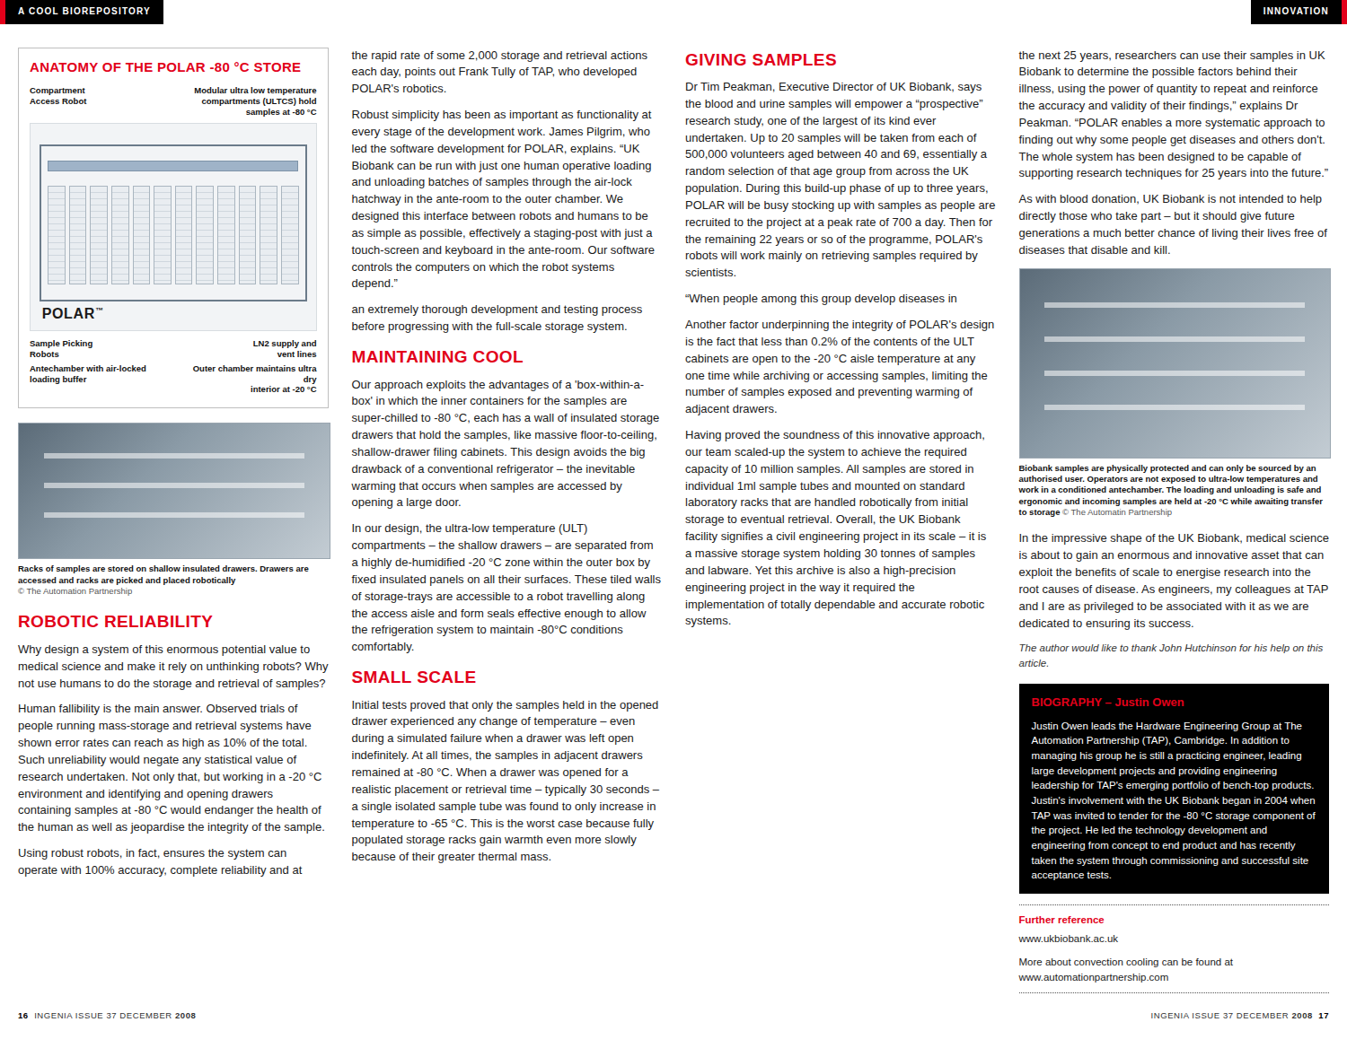A Cool Biorepository
Innovation
Anatomy of the POLAR -80 °C store
Compartment
Access Robot
Modular ultra low temperature
compartments (ULTCS) hold
samples at -80 °C
POLAR™
Sample Picking
Robots
LN2 supply and
vent lines
Antechamber with air-locked
loading buffer
Outer chamber maintains ultra dry
interior at -20 °C
Racks of samples are stored on shallow insulated drawers. Drawers are accessed and racks are picked and placed robotically
© The Automation Partnership
Robotic reliability
Why design a system of this enormous potential value to medical science and make it rely on unthinking robots? Why not use humans to do the storage and retrieval of samples?
Human fallibility is the main answer. Observed trials of people running mass-storage and retrieval systems have shown error rates can reach as high as 10% of the total. Such unreliability would negate any statistical value of research undertaken. Not only that, but working in a -20 °C environment and identifying and opening drawers containing samples at -80 °C would endanger the health of the human as well as jeopardise the integrity of the sample.
Using robust robots, in fact, ensures the system can operate with 100% accuracy, complete reliability and at
the rapid rate of some 2,000 storage and retrieval actions each day, points out Frank Tully of TAP, who developed POLAR's robotics.
Robust simplicity has been as important as functionality at every stage of the development work. James Pilgrim, who led the software development for POLAR, explains. “UK Biobank can be run with just one human operative loading and unloading batches of samples through the air-lock hatchway in the ante-room to the outer chamber. We designed this interface between robots and humans to be as simple as possible, effectively a staging-post with just a touch-screen and keyboard in the ante-room. Our software controls the computers on which the robot systems depend.”
an extremely thorough development and testing process before progressing with the full-scale storage system.
Maintaining cool
Our approach exploits the advantages of a 'box-within-a-box' in which the inner containers for the samples are super-chilled to -80 °C, each has a wall of insulated storage drawers that hold the samples, like massive floor-to-ceiling, shallow-drawer filing cabinets. This design avoids the big drawback of a conventional refrigerator – the inevitable warming that occurs when samples are accessed by opening a large door.
In our design, the ultra-low temperature (ULT) compartments – the shallow drawers – are separated from a highly de-humidified -20 °C zone within the outer box by fixed insulated panels on all their surfaces. These tiled walls of storage-trays are accessible to a robot travelling along the access aisle and form seals effective enough to allow the refrigeration system to maintain -80°C conditions comfortably.
Small scale
Initial tests proved that only the samples held in the opened drawer experienced any change of temperature – even during a simulated failure when a drawer was left open indefinitely. At all times, the samples in adjacent drawers remained at -80 °C. When a drawer was opened for a realistic placement or retrieval time – typically 30 seconds – a single isolated sample tube was found to only increase in temperature to -65 °C. This is the worst case because fully populated storage racks gain warmth even more slowly because of their greater thermal mass.
Giving samples
Dr Tim Peakman, Executive Director of UK Biobank, says the blood and urine samples will empower a “prospective” research study, one of the largest of its kind ever undertaken. Up to 20 samples will be taken from each of 500,000 volunteers aged between 40 and 69, essentially a random selection of that age group from across the UK population. During this build-up phase of up to three years, POLAR will be busy stocking up with samples as people are recruited to the project at a peak rate of 700 a day. Then for the remaining 22 years or so of the programme, POLAR's robots will work mainly on retrieving samples required by scientists.
“When people among this group develop diseases in
Another factor underpinning the integrity of POLAR's design is the fact that less than 0.2% of the contents of the ULT cabinets are open to the -20 °C aisle temperature at any one time while archiving or accessing samples, limiting the number of samples exposed and preventing warming of adjacent drawers.
Having proved the soundness of this innovative approach, our team scaled-up the system to achieve the required capacity of 10 million samples. All samples are stored in individual 1ml sample tubes and mounted on standard laboratory racks that are handled robotically from initial storage to eventual retrieval. Overall, the UK Biobank facility signifies a civil engineering project in its scale – it is a massive storage system holding 30 tonnes of samples and labware. Yet this archive is also a high-precision engineering project in the way it required the implementation of totally dependable and accurate robotic systems.
the next 25 years, researchers can use their samples in UK Biobank to determine the possible factors behind their illness, using the power of quantity to repeat and reinforce the accuracy and validity of their findings,” explains Dr Peakman. “POLAR enables a more systematic approach to finding out why some people get diseases and others don't. The whole system has been designed to be capable of supporting research techniques for 25 years into the future.”
As with blood donation, UK Biobank is not intended to help directly those who take part – but it should give future generations a much better chance of living their lives free of diseases that disable and kill.
Biobank samples are physically protected and can only be sourced by an authorised user. Operators are not exposed to ultra-low temperatures and work in a conditioned antechamber. The loading and unloading is safe and ergonomic and incoming samples are held at -20 °C while awaiting transfer to storage © The Automatin Partnership
In the impressive shape of the UK Biobank, medical science is about to gain an enormous and innovative asset that can exploit the benefits of scale to energise research into the root causes of disease. As engineers, my colleagues at TAP and I are as privileged to be associated with it as we are dedicated to ensuring its success.
The author would like to thank John Hutchinson for his help on this article.
BIOGRAPHY – Justin Owen
Justin Owen leads the Hardware Engineering Group at The Automation Partnership (TAP), Cambridge. In addition to managing his group he is still a practicing engineer, leading large development projects and providing engineering leadership for TAP's emerging portfolio of bench-top products. Justin's involvement with the UK Biobank began in 2004 when TAP was invited to tender for the -80 °C storage component of the project. He led the technology development and engineering from concept to end product and has recently taken the system through commissioning and successful site acceptance tests.
Further reference
www.ukbiobank.ac.uk
More about convection cooling can be found at www.automationpartnership.com
16 Ingenia Issue 37 December 2008
Ingenia Issue 37 December 2008 17